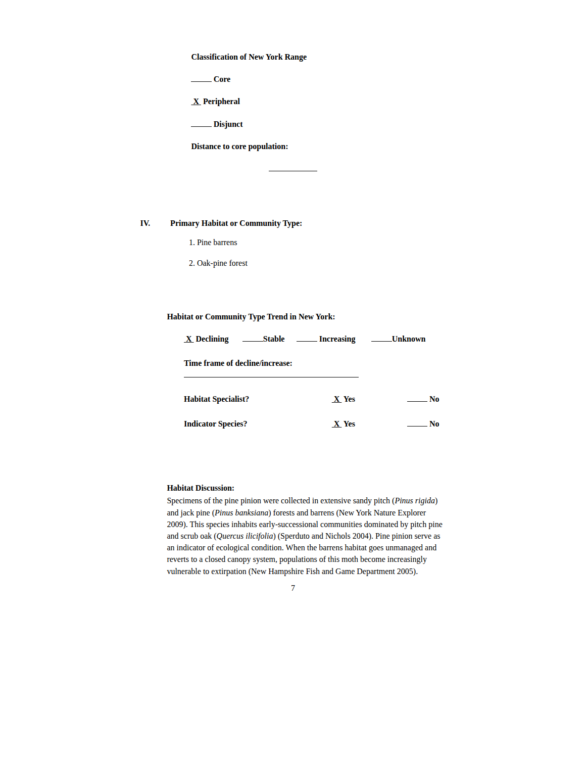Classification of New York Range
Core
X Peripheral
Disjunct
Distance to core population:
IV.
Primary Habitat or Community Type:
Pine barrens
Oak-pine forest
Habitat or Community Type Trend in New York:
X Declining Stable Increasing Unknown
Time frame of decline/increase:
Habitat Specialist? X Yes No
Indicator Species? X Yes No
Habitat Discussion:
Specimens of the pine pinion were collected in extensive sandy pitch (Pinus rigida) and jack pine (Pinus banksiana) forests and barrens (New York Nature Explorer 2009). This species inhabits early-successional communities dominated by pitch pine and scrub oak (Quercus ilicifolia) (Sperduto and Nichols 2004). Pine pinion serve as an indicator of ecological condition. When the barrens habitat goes unmanaged and reverts to a closed canopy system, populations of this moth become increasingly vulnerable to extirpation (New Hampshire Fish and Game Department 2005).
7